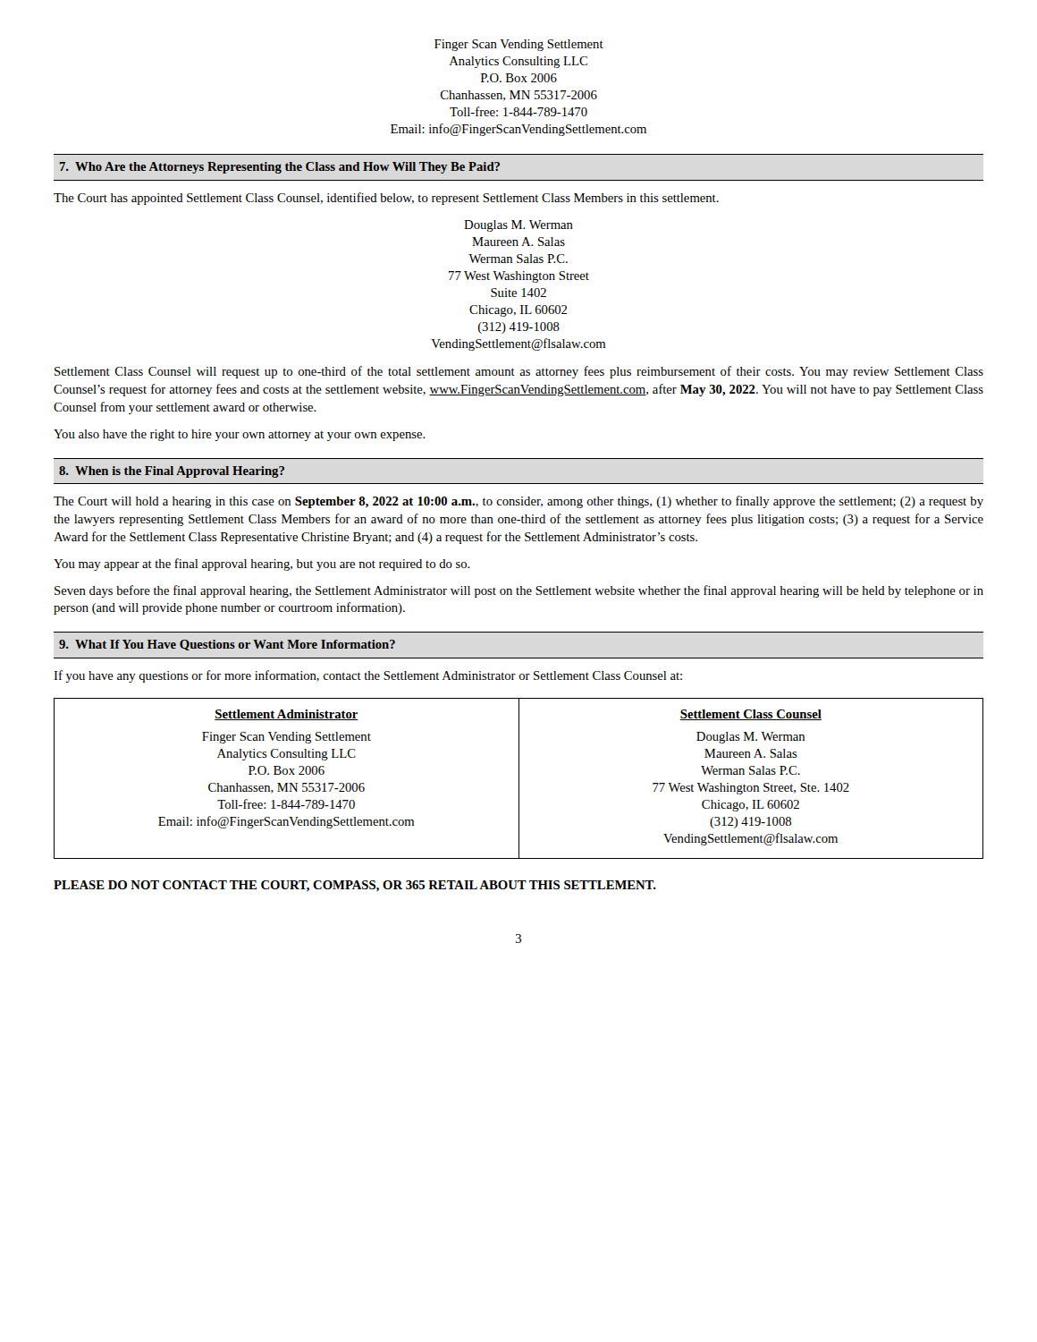Finger Scan Vending Settlement
Analytics Consulting LLC
P.O. Box 2006
Chanhassen, MN 55317-2006
Toll-free: 1-844-789-1470
Email: info@FingerScanVendingSettlement.com
7. Who Are the Attorneys Representing the Class and How Will They Be Paid?
The Court has appointed Settlement Class Counsel, identified below, to represent Settlement Class Members in this settlement.
Douglas M. Werman
Maureen A. Salas
Werman Salas P.C.
77 West Washington Street
Suite 1402
Chicago, IL 60602
(312) 419-1008
VendingSettlement@flsalaw.com
Settlement Class Counsel will request up to one-third of the total settlement amount as attorney fees plus reimbursement of their costs. You may review Settlement Class Counsel’s request for attorney fees and costs at the settlement website, www.FingerScanVendingSettlement.com, after May 30, 2022. You will not have to pay Settlement Class Counsel from your settlement award or otherwise.
You also have the right to hire your own attorney at your own expense.
8. When is the Final Approval Hearing?
The Court will hold a hearing in this case on September 8, 2022 at 10:00 a.m., to consider, among other things, (1) whether to finally approve the settlement; (2) a request by the lawyers representing Settlement Class Members for an award of no more than one-third of the settlement as attorney fees plus litigation costs; (3) a request for a Service Award for the Settlement Class Representative Christine Bryant; and (4) a request for the Settlement Administrator’s costs.
You may appear at the final approval hearing, but you are not required to do so.
Seven days before the final approval hearing, the Settlement Administrator will post on the Settlement website whether the final approval hearing will be held by telephone or in person (and will provide phone number or courtroom information).
9. What If You Have Questions or Want More Information?
If you have any questions or for more information, contact the Settlement Administrator or Settlement Class Counsel at:
| Settlement Administrator Finger Scan Vending Settlement Analytics Consulting LLC P.O. Box 2006 Chanhassen, MN 55317-2006 Toll-free: 1-844-789-1470 Email: info@FingerScanVendingSettlement.com | Settlement Class Counsel Douglas M. Werman Maureen A. Salas Werman Salas P.C. 77 West Washington Street, Ste. 1402 Chicago, IL 60602 (312) 419-1008 VendingSettlement@flsalaw.com |
PLEASE DO NOT CONTACT THE COURT, COMPASS, OR 365 RETAIL ABOUT THIS SETTLEMENT.
3